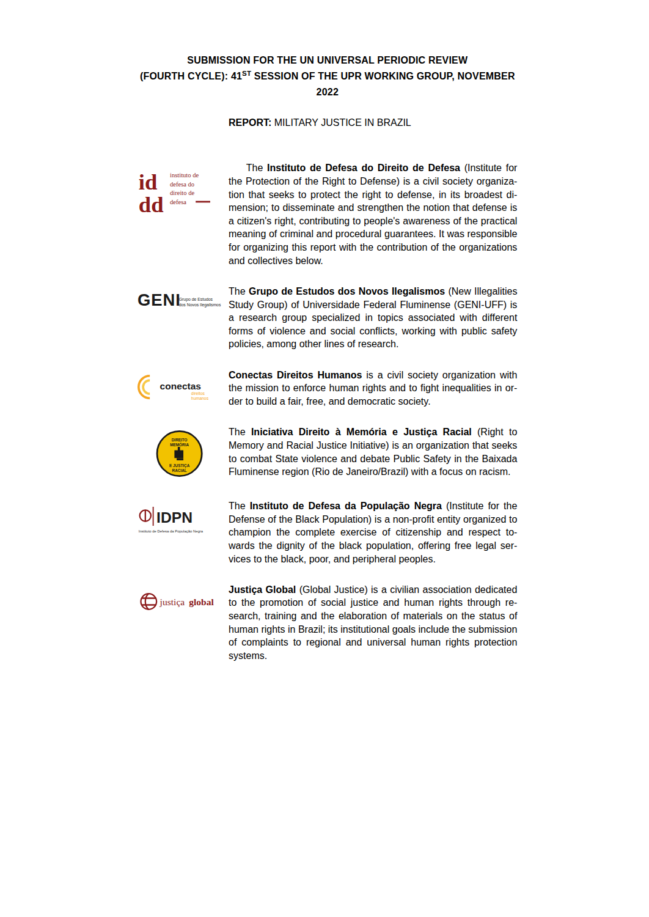SUBMISSION FOR THE UN UNIVERSAL PERIODIC REVIEW (FOURTH CYCLE): 41ST SESSION OF THE UPR WORKING GROUP, NOVEMBER 2022
REPORT: MILITARY JUSTICE IN BRAZIL
id dd instituto de defesa do direito de defesa
The Instituto de Defesa do Direito de Defesa (Institute for the Protection of the Right to Defense) is a civil society organization that seeks to protect the right to defense, in its broadest dimension; to disseminate and strengthen the notion that defense is a citizen's right, contributing to people's awareness of the practical meaning of criminal and procedural guarantees. It was responsible for organizing this report with the contribution of the organizations and collectives below.
GENI Grupo de Estudos dos Novos Ilegalismos
The Grupo de Estudos dos Novos Ilegalismos (New Illegalities Study Group) of Universidade Federal Fluminense (GENI-UFF) is a research group specialized in topics associated with different forms of violence and social conflicts, working with public safety policies, among other lines of research.
conectas direitos humanos
Conectas Direitos Humanos is a civil society organization with the mission to enforce human rights and to fight inequalities in order to build a fair, free, and democratic society.
DIREITO MEMÓRIA E JUSTIÇA RACIAL
The Iniciativa Direito à Memória e Justiça Racial (Right to Memory and Racial Justice Initiative) is an organization that seeks to combat State violence and debate Public Safety in the Baixada Fluminense region (Rio de Janeiro/Brazil) with a focus on racism.
IDPN Instituto de Defesa da População Negra
The Instituto de Defesa da População Negra (Institute for the Defense of the Black Population) is a non-profit entity organized to champion the complete exercise of citizenship and respect towards the dignity of the black population, offering free legal services to the black, poor, and peripheral peoples.
justiça global
Justiça Global (Global Justice) is a civilian association dedicated to the promotion of social justice and human rights through research, training and the elaboration of materials on the status of human rights in Brazil; its institutional goals include the submission of complaints to regional and universal human rights protection systems.